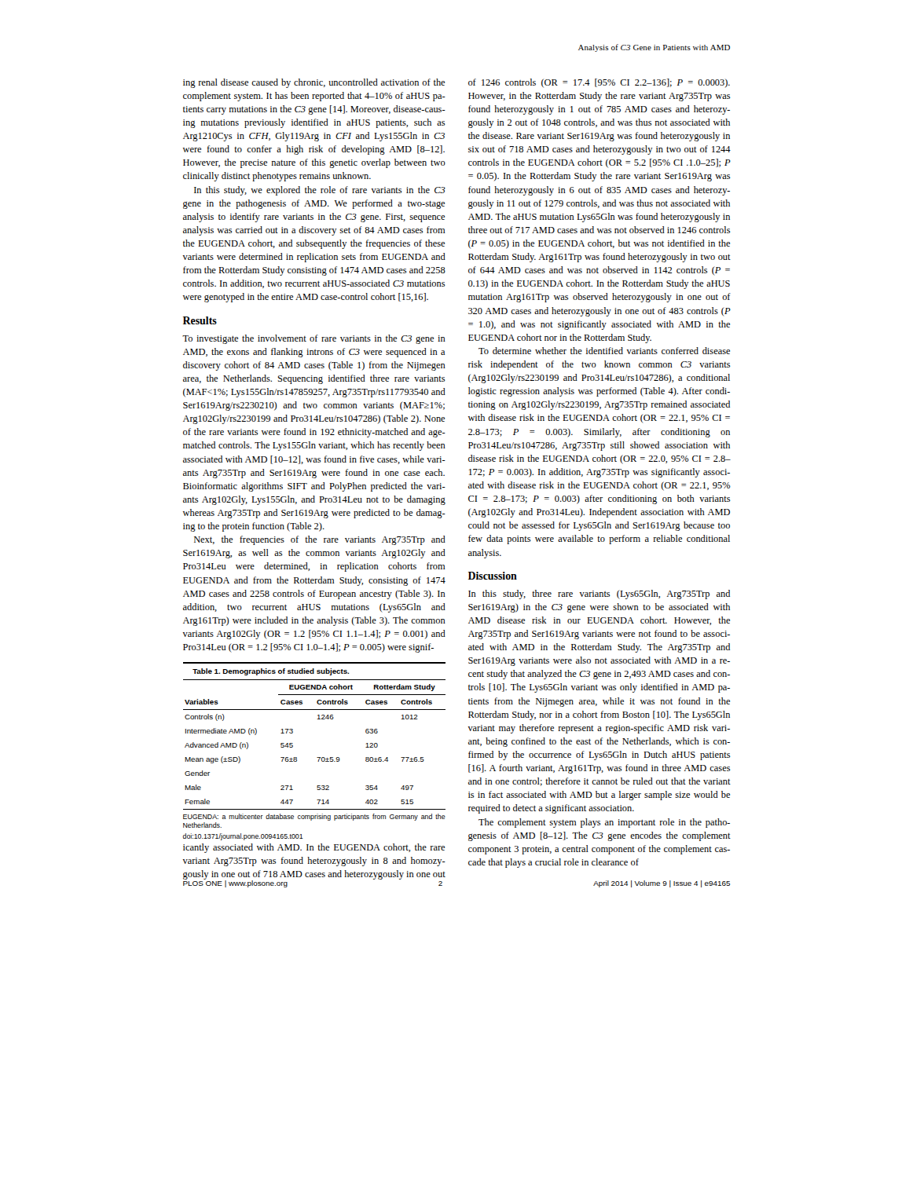Analysis of C3 Gene in Patients with AMD
ing renal disease caused by chronic, uncontrolled activation of the complement system. It has been reported that 4–10% of aHUS patients carry mutations in the C3 gene [14]. Moreover, disease-causing mutations previously identified in aHUS patients, such as Arg1210Cys in CFH, Gly119Arg in CFI and Lys155Gln in C3 were found to confer a high risk of developing AMD [8–12]. However, the precise nature of this genetic overlap between two clinically distinct phenotypes remains unknown.
In this study, we explored the role of rare variants in the C3 gene in the pathogenesis of AMD. We performed a two-stage analysis to identify rare variants in the C3 gene. First, sequence analysis was carried out in a discovery set of 84 AMD cases from the EUGENDA cohort, and subsequently the frequencies of these variants were determined in replication sets from EUGENDA and from the Rotterdam Study consisting of 1474 AMD cases and 2258 controls. In addition, two recurrent aHUS-associated C3 mutations were genotyped in the entire AMD case-control cohort [15,16].
Results
To investigate the involvement of rare variants in the C3 gene in AMD, the exons and flanking introns of C3 were sequenced in a discovery cohort of 84 AMD cases (Table 1) from the Nijmegen area, the Netherlands. Sequencing identified three rare variants (MAF<1%; Lys155Gln/rs147859257, Arg735Trp/rs117793540 and Ser1619Arg/rs2230210) and two common variants (MAF≥1%; Arg102Gly/rs2230199 and Pro314Leu/rs1047286) (Table 2). None of the rare variants were found in 192 ethnicity-matched and age-matched controls. The Lys155Gln variant, which has recently been associated with AMD [10–12], was found in five cases, while variants Arg735Trp and Ser1619Arg were found in one case each. Bioinformatic algorithms SIFT and PolyPhen predicted the variants Arg102Gly, Lys155Gln, and Pro314Leu not to be damaging whereas Arg735Trp and Ser1619Arg were predicted to be damaging to the protein function (Table 2).
Next, the frequencies of the rare variants Arg735Trp and Ser1619Arg, as well as the common variants Arg102Gly and Pro314Leu were determined, in replication cohorts from EUGENDA and from the Rotterdam Study, consisting of 1474 AMD cases and 2258 controls of European ancestry (Table 3). In addition, two recurrent aHUS mutations (Lys65Gln and Arg161Trp) were included in the analysis (Table 3). The common variants Arg102Gly (OR = 1.2 [95% CI 1.1–1.4]; P = 0.001) and Pro314Leu (OR = 1.2 [95% CI 1.0–1.4]; P = 0.005) were signif-
Table 1. Demographics of studied subjects.
| | EUGENDA cohort | Rotterdam Study |
| --- | --- | --- |
| Variables | Cases | Controls | Cases | Controls |
| Controls (n) | | 1246 | | 1012 |
| Intermediate AMD (n) | 173 | | 636 | |
| Advanced AMD (n) | 545 | | 120 | |
| Mean age (±SD) | 76±8 | 70±5.9 | 80±6.4 | 77±6.5 |
| Gender | | | | |
| Male | 271 | 532 | 354 | 497 |
| Female | 447 | 714 | 402 | 515 |
EUGENDA: a multicenter database comprising participants from Germany and the Netherlands.
doi:10.1371/journal.pone.0094165.t001
icantly associated with AMD. In the EUGENDA cohort, the rare variant Arg735Trp was found heterozygously in 8 and homozygously in one out of 718 AMD cases and heterozygously in one out of 1246 controls (OR = 17.4 [95% CI 2.2–136]; P = 0.0003). However, in the Rotterdam Study the rare variant Arg735Trp was found heterozygously in 1 out of 785 AMD cases and heterozygously in 2 out of 1048 controls, and was thus not associated with the disease. Rare variant Ser1619Arg was found heterozygously in six out of 718 AMD cases and heterozygously in two out of 1244 controls in the EUGENDA cohort (OR = 5.2 [95% CI .1.0–25]; P = 0.05). In the Rotterdam Study the rare variant Ser1619Arg was found heterozygously in 6 out of 835 AMD cases and heterozygously in 11 out of 1279 controls, and was thus not associated with AMD. The aHUS mutation Lys65Gln was found heterozygously in three out of 717 AMD cases and was not observed in 1246 controls (P = 0.05) in the EUGENDA cohort, but was not identified in the Rotterdam Study. Arg161Trp was found heterozygously in two out of 644 AMD cases and was not observed in 1142 controls (P = 0.13) in the EUGENDA cohort. In the Rotterdam Study the aHUS mutation Arg161Trp was observed heterozygously in one out of 320 AMD cases and heterozygously in one out of 483 controls (P = 1.0), and was not significantly associated with AMD in the EUGENDA cohort nor in the Rotterdam Study.
To determine whether the identified variants conferred disease risk independent of the two known common C3 variants (Arg102Gly/rs2230199 and Pro314Leu/rs1047286), a conditional logistic regression analysis was performed (Table 4). After conditioning on Arg102Gly/rs2230199, Arg735Trp remained associated with disease risk in the EUGENDA cohort (OR = 22.1, 95% CI = 2.8–173; P = 0.003). Similarly, after conditioning on Pro314Leu/rs1047286, Arg735Trp still showed association with disease risk in the EUGENDA cohort (OR = 22.0, 95% CI = 2.8–172; P = 0.003). In addition, Arg735Trp was significantly associated with disease risk in the EUGENDA cohort (OR = 22.1, 95% CI = 2.8–173; P = 0.003) after conditioning on both variants (Arg102Gly and Pro314Leu). Independent association with AMD could not be assessed for Lys65Gln and Ser1619Arg because too few data points were available to perform a reliable conditional analysis.
Discussion
In this study, three rare variants (Lys65Gln, Arg735Trp and Ser1619Arg) in the C3 gene were shown to be associated with AMD disease risk in our EUGENDA cohort. However, the Arg735Trp and Ser1619Arg variants were not found to be associated with AMD in the Rotterdam Study. The Arg735Trp and Ser1619Arg variants were also not associated with AMD in a recent study that analyzed the C3 gene in 2,493 AMD cases and controls [10]. The Lys65Gln variant was only identified in AMD patients from the Nijmegen area, while it was not found in the Rotterdam Study, nor in a cohort from Boston [10]. The Lys65Gln variant may therefore represent a region-specific AMD risk variant, being confined to the east of the Netherlands, which is confirmed by the occurrence of Lys65Gln in Dutch aHUS patients [16]. A fourth variant, Arg161Trp, was found in three AMD cases and in one control; therefore it cannot be ruled out that the variant is in fact associated with AMD but a larger sample size would be required to detect a significant association.
The complement system plays an important role in the pathogenesis of AMD [8–12]. The C3 gene encodes the complement component 3 protein, a central component of the complement cascade that plays a crucial role in clearance of
PLOS ONE | www.plosone.org
2
April 2014 | Volume 9 | Issue 4 | e94165